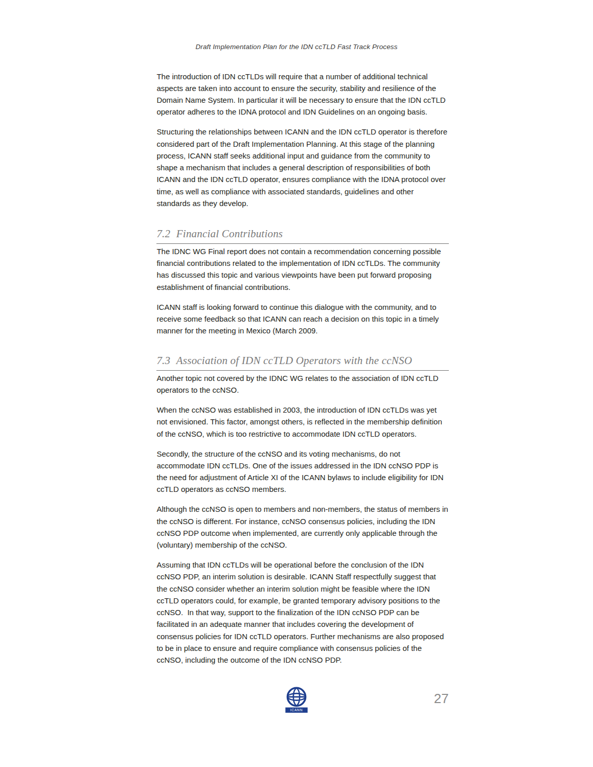Draft Implementation Plan for the IDN ccTLD Fast Track Process
The introduction of IDN ccTLDs will require that a number of additional technical aspects are taken into account to ensure the security, stability and resilience of the Domain Name System. In particular it will be necessary to ensure that the IDN ccTLD operator adheres to the IDNA protocol and IDN Guidelines on an ongoing basis.
Structuring the relationships between ICANN and the IDN ccTLD operator is therefore considered part of the Draft Implementation Planning. At this stage of the planning process, ICANN staff seeks additional input and guidance from the community to shape a mechanism that includes a general description of responsibilities of both ICANN and the IDN ccTLD operator, ensures compliance with the IDNA protocol over time, as well as compliance with associated standards, guidelines and other standards as they develop.
7.2 Financial Contributions
The IDNC WG Final report does not contain a recommendation concerning possible financial contributions related to the implementation of IDN ccTLDs. The community has discussed this topic and various viewpoints have been put forward proposing establishment of financial contributions.
ICANN staff is looking forward to continue this dialogue with the community, and to receive some feedback so that ICANN can reach a decision on this topic in a timely manner for the meeting in Mexico (March 2009.
7.3 Association of IDN ccTLD Operators with the ccNSO
Another topic not covered by the IDNC WG relates to the association of IDN ccTLD operators to the ccNSO.
When the ccNSO was established in 2003, the introduction of IDN ccTLDs was yet not envisioned. This factor, amongst others, is reflected in the membership definition of the ccNSO, which is too restrictive to accommodate IDN ccTLD operators.
Secondly, the structure of the ccNSO and its voting mechanisms, do not accommodate IDN ccTLDs. One of the issues addressed in the IDN ccNSO PDP is the need for adjustment of Article XI of the ICANN bylaws to include eligibility for IDN ccTLD operators as ccNSO members.
Although the ccNSO is open to members and non-members, the status of members in the ccNSO is different. For instance, ccNSO consensus policies, including the IDN ccNSO PDP outcome when implemented, are currently only applicable through the (voluntary) membership of the ccNSO.
Assuming that IDN ccTLDs will be operational before the conclusion of the IDN ccNSO PDP, an interim solution is desirable. ICANN Staff respectfully suggest that the ccNSO consider whether an interim solution might be feasible where the IDN ccTLD operators could, for example, be granted temporary advisory positions to the ccNSO. In that way, support to the finalization of the IDN ccNSO PDP can be facilitated in an adequate manner that includes covering the development of consensus policies for IDN ccTLD operators. Further mechanisms are also proposed to be in place to ensure and require compliance with consensus policies of the ccNSO, including the outcome of the IDN ccNSO PDP.
ICANN 27